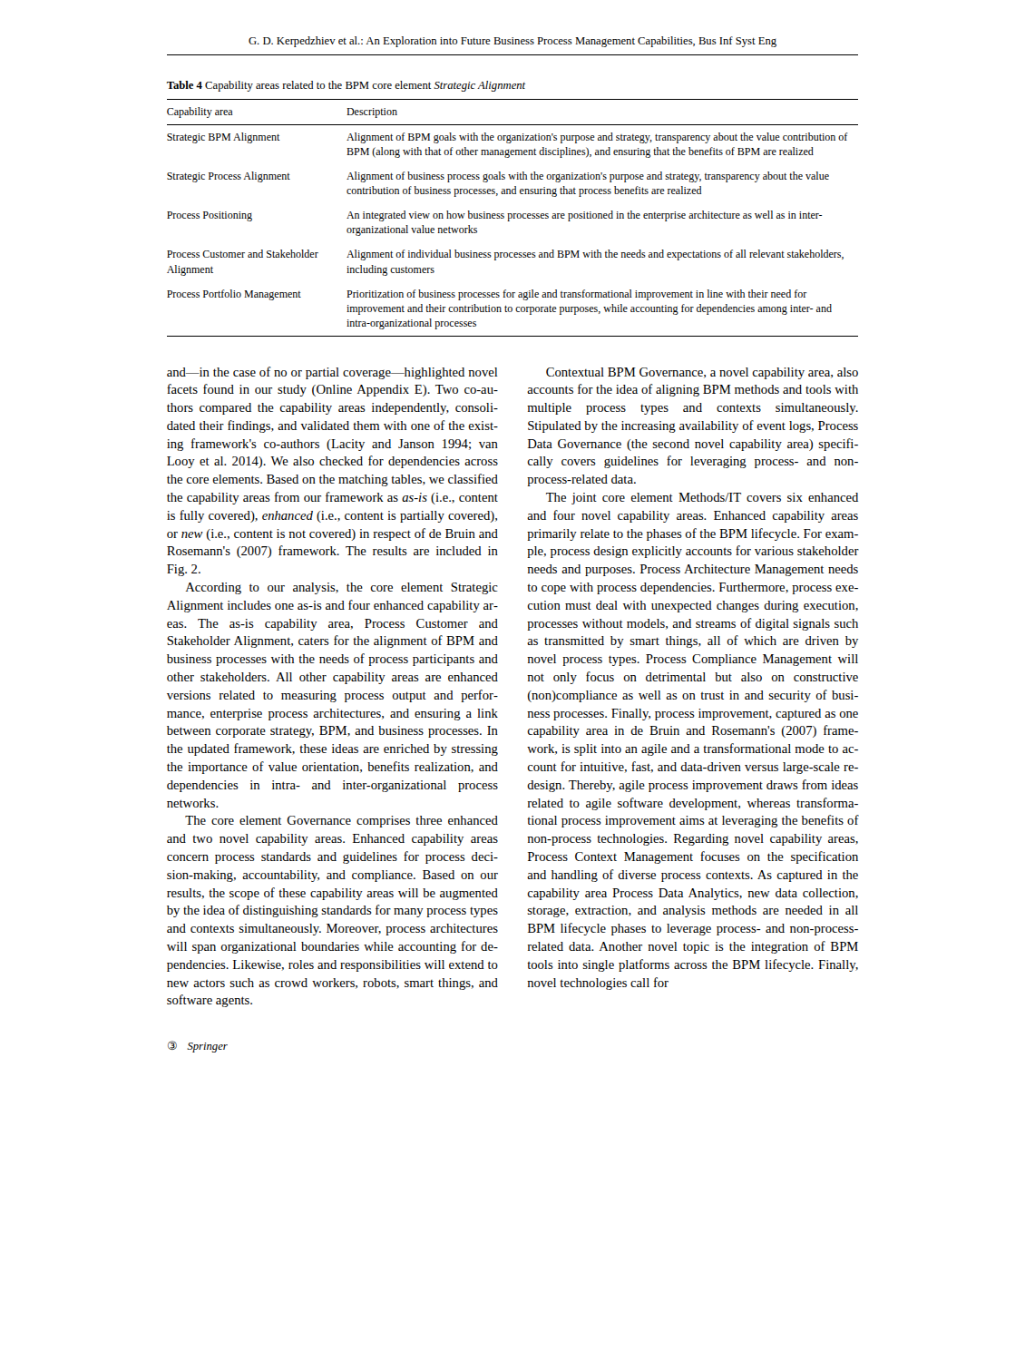G. D. Kerpedzhiev et al.: An Exploration into Future Business Process Management Capabilities, Bus Inf Syst Eng
Table 4 Capability areas related to the BPM core element Strategic Alignment
| Capability area | Description |
| --- | --- |
| Strategic BPM Alignment | Alignment of BPM goals with the organization's purpose and strategy, transparency about the value contribution of BPM (along with that of other management disciplines), and ensuring that the benefits of BPM are realized |
| Strategic Process Alignment | Alignment of business process goals with the organization's purpose and strategy, transparency about the value contribution of business processes, and ensuring that process benefits are realized |
| Process Positioning | An integrated view on how business processes are positioned in the enterprise architecture as well as in inter-organizational value networks |
| Process Customer and Stakeholder Alignment | Alignment of individual business processes and BPM with the needs and expectations of all relevant stakeholders, including customers |
| Process Portfolio Management | Prioritization of business processes for agile and transformational improvement in line with their need for improvement and their contribution to corporate purposes, while accounting for dependencies among inter- and intra-organizational processes |
and—in the case of no or partial coverage—highlighted novel facets found in our study (Online Appendix E). Two co-authors compared the capability areas independently, consolidated their findings, and validated them with one of the existing framework's co-authors (Lacity and Janson 1994; van Looy et al. 2014). We also checked for dependencies across the core elements. Based on the matching tables, we classified the capability areas from our framework as as-is (i.e., content is fully covered), enhanced (i.e., content is partially covered), or new (i.e., content is not covered) in respect of de Bruin and Rosemann's (2007) framework. The results are included in Fig. 2.
According to our analysis, the core element Strategic Alignment includes one as-is and four enhanced capability areas. The as-is capability area, Process Customer and Stakeholder Alignment, caters for the alignment of BPM and business processes with the needs of process participants and other stakeholders. All other capability areas are enhanced versions related to measuring process output and performance, enterprise process architectures, and ensuring a link between corporate strategy, BPM, and business processes. In the updated framework, these ideas are enriched by stressing the importance of value orientation, benefits realization, and dependencies in intra- and inter-organizational process networks.
The core element Governance comprises three enhanced and two novel capability areas. Enhanced capability areas concern process standards and guidelines for process decision-making, accountability, and compliance. Based on our results, the scope of these capability areas will be augmented by the idea of distinguishing standards for many process types and contexts simultaneously. Moreover, process architectures will span organizational boundaries while accounting for dependencies. Likewise, roles and responsibilities will extend to new actors such as crowd workers, robots, smart things, and software agents.
Contextual BPM Governance, a novel capability area, also accounts for the idea of aligning BPM methods and tools with multiple process types and contexts simultaneously. Stipulated by the increasing availability of event logs, Process Data Governance (the second novel capability area) specifically covers guidelines for leveraging process- and non-process-related data.
The joint core element Methods/IT covers six enhanced and four novel capability areas. Enhanced capability areas primarily relate to the phases of the BPM lifecycle. For example, process design explicitly accounts for various stakeholder needs and purposes. Process Architecture Management needs to cope with process dependencies. Furthermore, process execution must deal with unexpected changes during execution, processes without models, and streams of digital signals such as transmitted by smart things, all of which are driven by novel process types. Process Compliance Management will not only focus on detrimental but also on constructive (non)compliance as well as on trust in and security of business processes. Finally, process improvement, captured as one capability area in de Bruin and Rosemann's (2007) framework, is split into an agile and a transformational mode to account for intuitive, fast, and data-driven versus large-scale redesign. Thereby, agile process improvement draws from ideas related to agile software development, whereas transformational process improvement aims at leveraging the benefits of non-process technologies. Regarding novel capability areas, Process Context Management focuses on the specification and handling of diverse process contexts. As captured in the capability area Process Data Analytics, new data collection, storage, extraction, and analysis methods are needed in all BPM lifecycle phases to leverage process- and non-process-related data. Another novel topic is the integration of BPM tools into single platforms across the BPM lifecycle. Finally, novel technologies call for
③ Springer